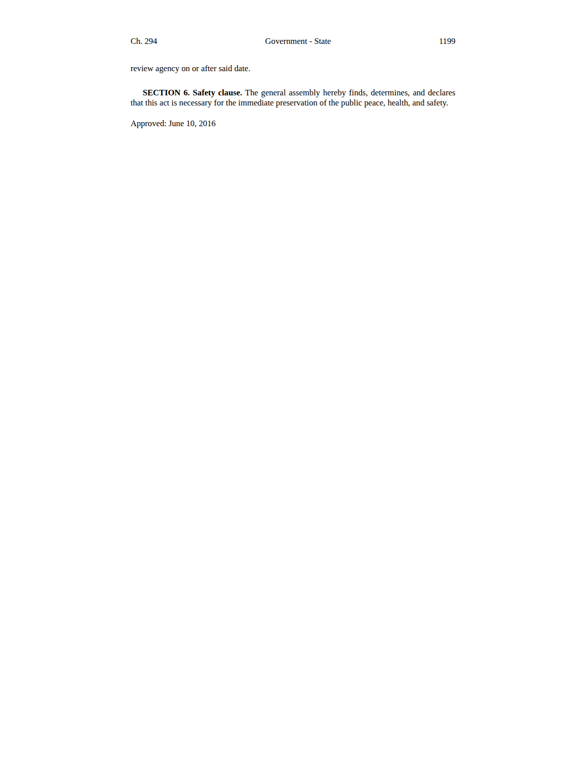Ch. 294 Government - State 1199
review agency on or after said date.
SECTION 6. Safety clause. The general assembly hereby finds, determines, and declares that this act is necessary for the immediate preservation of the public peace, health, and safety.
Approved: June 10, 2016